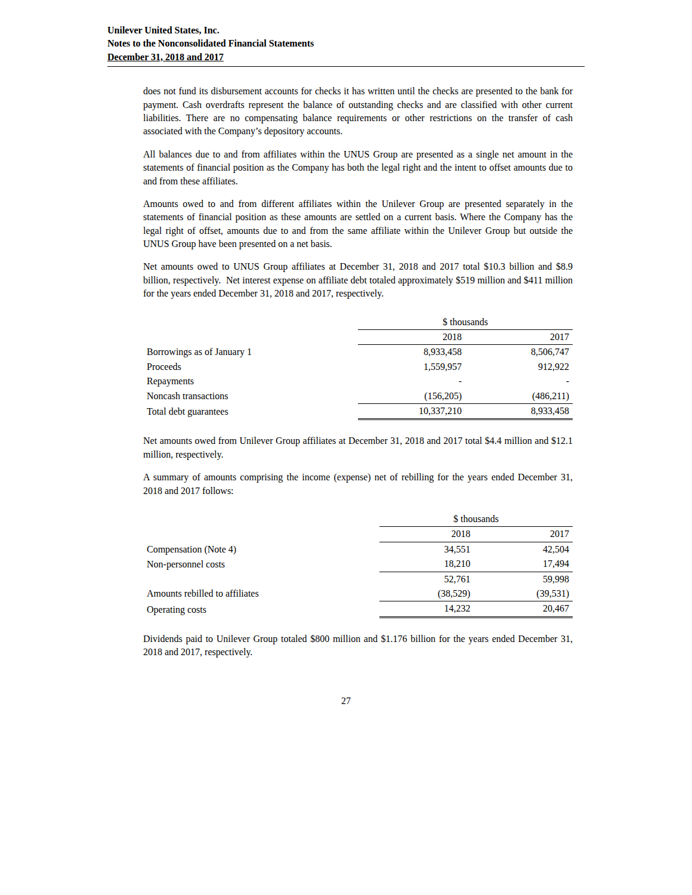Unilever United States, Inc.
Notes to the Nonconsolidated Financial Statements
December 31, 2018 and 2017
does not fund its disbursement accounts for checks it has written until the checks are presented to the bank for payment. Cash overdrafts represent the balance of outstanding checks and are classified with other current liabilities. There are no compensating balance requirements or other restrictions on the transfer of cash associated with the Company’s depository accounts.
All balances due to and from affiliates within the UNUS Group are presented as a single net amount in the statements of financial position as the Company has both the legal right and the intent to offset amounts due to and from these affiliates.
Amounts owed to and from different affiliates within the Unilever Group are presented separately in the statements of financial position as these amounts are settled on a current basis. Where the Company has the legal right of offset, amounts due to and from the same affiliate within the Unilever Group but outside the UNUS Group have been presented on a net basis.
Net amounts owed to UNUS Group affiliates at December 31, 2018 and 2017 total $10.3 billion and $8.9 billion, respectively. Net interest expense on affiliate debt totaled approximately $519 million and $411 million for the years ended December 31, 2018 and 2017, respectively.
| | | $ thousands |
| | | 2018 | 2017 |
| Borrowings as of January 1 | | 8,933,458 | 8,506,747 |
| Proceeds | | 1,559,957 | 912,922 |
| Repayments | | - | - |
| Noncash transactions | | (156,205) | (486,211) |
| Total debt guarantees | | 10,337,210 | 8,933,458 |
Net amounts owed from Unilever Group affiliates at December 31, 2018 and 2017 total $4.4 million and $12.1 million, respectively.
A summary of amounts comprising the income (expense) net of rebilling for the years ended December 31, 2018 and 2017 follows:
| | | $ thousands |
| | | 2018 | 2017 |
| Compensation (Note 4) | | 34,551 | 42,504 |
| Non-personnel costs | | 18,210 | 17,494 |
| | | 52,761 | 59,998 |
| Amounts rebilled to affiliates | | (38,529) | (39,531) |
| Operating costs | | 14,232 | 20,467 |
Dividends paid to Unilever Group totaled $800 million and $1.176 billion for the years ended December 31, 2018 and 2017, respectively.
27